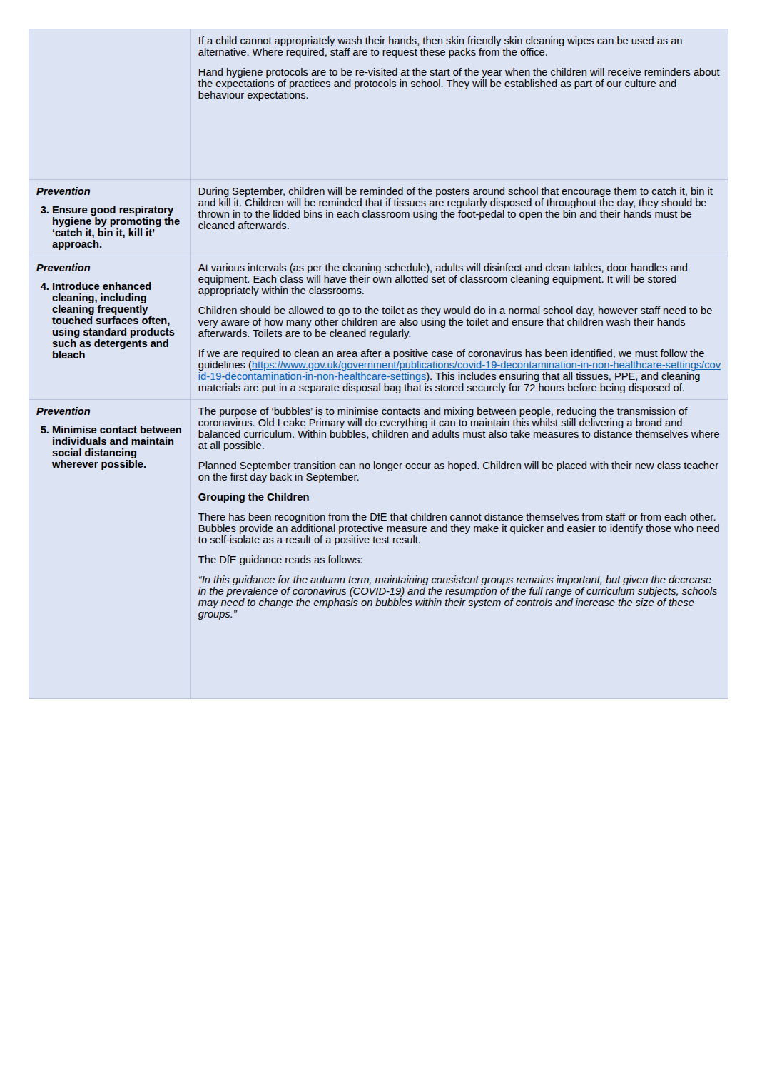| | If a child cannot appropriately wash their hands, then skin friendly skin cleaning wipes can be used as an alternative. Where required, staff are to request these packs from the office. Hand hygiene protocols are to be re-visited at the start of the year when the children will receive reminders about the expectations of practices and protocols in school. They will be established as part of our culture and behaviour expectations. |
| Prevention Ensure good respiratory hygiene by promoting the ‘catch it, bin it, kill it’ approach. | During September, children will be reminded of the posters around school that encourage them to catch it, bin it and kill it. Children will be reminded that if tissues are regularly disposed of throughout the day, they should be thrown in to the lidded bins in each classroom using the foot-pedal to open the bin and their hands must be cleaned afterwards. |
| Prevention Introduce enhanced cleaning, including cleaning frequently touched surfaces often, using standard products such as detergents and bleach | At various intervals (as per the cleaning schedule), adults will disinfect and clean tables, door handles and equipment. Each class will have their own allotted set of classroom cleaning equipment. It will be stored appropriately within the classrooms. Children should be allowed to go to the toilet as they would do in a normal school day, however staff need to be very aware of how many other children are also using the toilet and ensure that children wash their hands afterwards. Toilets are to be cleaned regularly. If we are required to clean an area after a positive case of coronavirus has been identified, we must follow the guidelines ( https://www.gov.uk/government/publications/covid-19-decontamination-in-non-healthcare-settings/covid-19-decontamination-in-non-healthcare-settings ). This includes ensuring that all tissues, PPE, and cleaning materials are put in a separate disposal bag that is stored securely for 72 hours before being disposed of. |
| Prevention Minimise contact between individuals and maintain social distancing wherever possible. | The purpose of ‘bubbles’ is to minimise contacts and mixing between people, reducing the transmission of coronavirus. Old Leake Primary will do everything it can to maintain this whilst still delivering a broad and balanced curriculum. Within bubbles, children and adults must also take measures to distance themselves where at all possible. Planned September transition can no longer occur as hoped. Children will be placed with their new class teacher on the first day back in September. Grouping the Children There has been recognition from the DfE that children cannot distance themselves from staff or from each other. Bubbles provide an additional protective measure and they make it quicker and easier to identify those who need to self-isolate as a result of a positive test result. The DfE guidance reads as follows: “In this guidance for the autumn term, maintaining consistent groups remains important, but given the decrease in the prevalence of coronavirus (COVID-19) and the resumption of the full range of curriculum subjects, schools may need to change the emphasis on bubbles within their system of controls and increase the size of these groups.” |